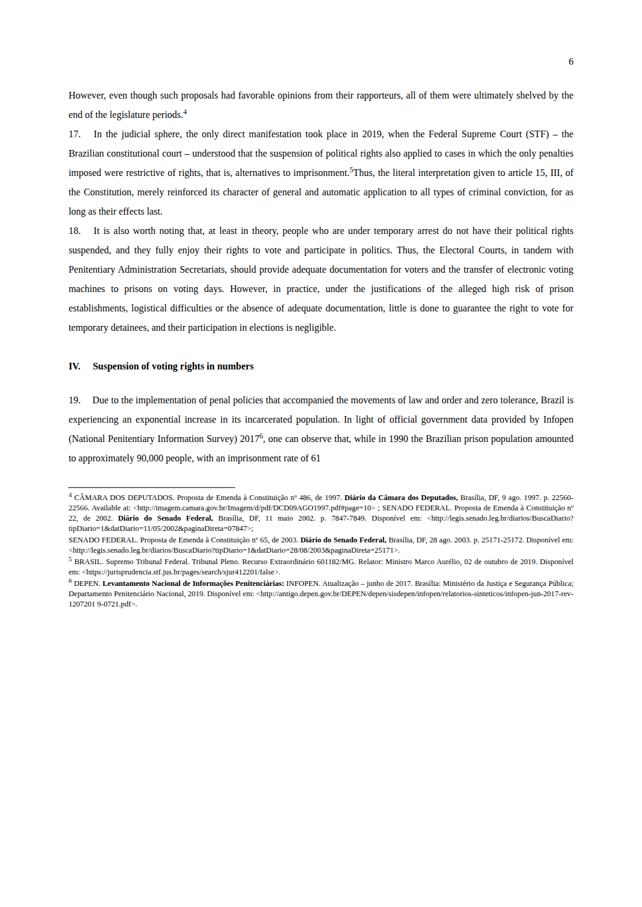6
However, even though such proposals had favorable opinions from their rapporteurs, all of them were ultimately shelved by the end of the legislature periods.4
17. In the judicial sphere, the only direct manifestation took place in 2019, when the Federal Supreme Court (STF) – the Brazilian constitutional court – understood that the suspension of political rights also applied to cases in which the only penalties imposed were restrictive of rights, that is, alternatives to imprisonment.5Thus, the literal interpretation given to article 15, III, of the Constitution, merely reinforced its character of general and automatic application to all types of criminal conviction, for as long as their effects last.
18. It is also worth noting that, at least in theory, people who are under temporary arrest do not have their political rights suspended, and they fully enjoy their rights to vote and participate in politics. Thus, the Electoral Courts, in tandem with Penitentiary Administration Secretariats, should provide adequate documentation for voters and the transfer of electronic voting machines to prisons on voting days. However, in practice, under the justifications of the alleged high risk of prison establishments, logistical difficulties or the absence of adequate documentation, little is done to guarantee the right to vote for temporary detainees, and their participation in elections is negligible.
IV. Suspension of voting rights in numbers
19. Due to the implementation of penal policies that accompanied the movements of law and order and zero tolerance, Brazil is experiencing an exponential increase in its incarcerated population. In light of official government data provided by Infopen (National Penitentiary Information Survey) 20176, one can observe that, while in 1990 the Brazilian prison population amounted to approximately 90,000 people, with an imprisonment rate of 61
4 CÂMARA DOS DEPUTADOS. Proposta de Emenda à Constituição nº 486, de 1997. Diário da Câmara dos Deputados, Brasília, DF, 9 ago. 1997. p. 22560-22566. Available at: <http://imagem.camara.gov.br/Imagem/d/pdf/DCD09AGO1997.pdf#page=10> ; SENADO FEDERAL. Proposta de Emenda à Constituição nº 22, de 2002. Diário do Senado Federal, Brasília, DF, 11 maio 2002. p. 7847-7849. Disponível em: <http://legis.senado.leg.br/diarios/BuscaDiario?tipDiario=1&datDiario=11/05/2002&paginaDireta=07847>;
SENADO FEDERAL. Proposta de Emenda à Constituição nº 65, de 2003. Diário do Senado Federal, Brasília, DF, 28 ago. 2003. p. 25171-25172. Disponível em: <http://legis.senado.leg.br/diarios/BuscaDiario?tipDiario=1&datDiario=28/08/2003&paginaDireta=25171>.
5 BRASIL. Supremo Tribunal Federal. Tribunal Pleno. Recurso Extraordinário 601182/MG. Relator: Ministro Marco Aurélio, 02 de outubro de 2019. Disponível em: <https://jurisprudencia.stf.jus.br/pages/search/sjur412201/false>.
6 DEPEN. Levantamento Nacional de Informações Penitenciárias: INFOPEN. Atualização – junho de 2017. Brasília: Ministério da Justiça e Segurança Pública; Departamento Penitenciário Nacional, 2019. Disponível em: <http://antigo.depen.gov.br/DEPEN/depen/sisdepen/infopen/relatorios-sinteticos/infopen-jun-2017-rev-1207201 9-0721.pdf>.